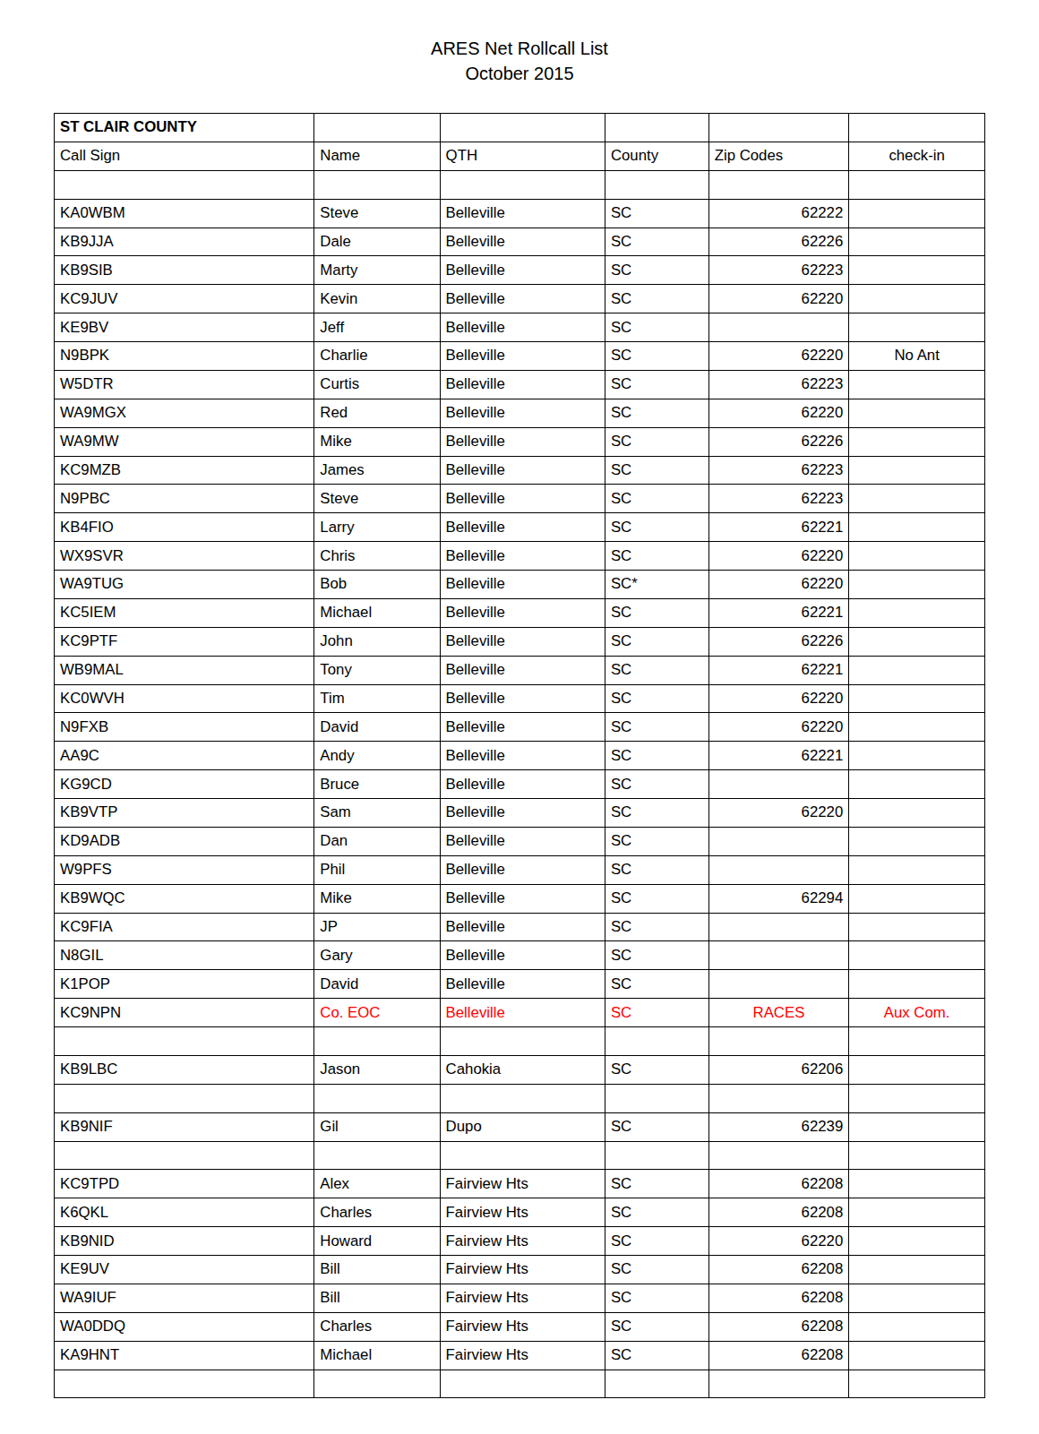ARES Net Rollcall List
October 2015
| ST CLAIR COUNTY | | | | | |
| Call Sign | Name | QTH | County | Zip Codes | check-in |
| KA0WBM | Steve | Belleville | SC | 62222 | |
| KB9JJA | Dale | Belleville | SC | 62226 | |
| KB9SIB | Marty | Belleville | SC | 62223 | |
| KC9JUV | Kevin | Belleville | SC | 62220 | |
| KE9BV | Jeff | Belleville | SC | | |
| N9BPK | Charlie | Belleville | SC | 62220 | No Ant |
| W5DTR | Curtis | Belleville | SC | 62223 | |
| WA9MGX | Red | Belleville | SC | 62220 | |
| WA9MW | Mike | Belleville | SC | 62226 | |
| KC9MZB | James | Belleville | SC | 62223 | |
| N9PBC | Steve | Belleville | SC | 62223 | |
| KB4FIO | Larry | Belleville | SC | 62221 | |
| WX9SVR | Chris | Belleville | SC | 62220 | |
| WA9TUG | Bob | Belleville | SC* | 62220 | |
| KC5IEM | Michael | Belleville | SC | 62221 | |
| KC9PTF | John | Belleville | SC | 62226 | |
| WB9MAL | Tony | Belleville | SC | 62221 | |
| KC0WVH | Tim | Belleville | SC | 62220 | |
| N9FXB | David | Belleville | SC | 62220 | |
| AA9C | Andy | Belleville | SC | 62221 | |
| KG9CD | Bruce | Belleville | SC | | |
| KB9VTP | Sam | Belleville | SC | 62220 | |
| KD9ADB | Dan | Belleville | SC | | |
| W9PFS | Phil | Belleville | SC | | |
| KB9WQC | Mike | Belleville | SC | 62294 | |
| KC9FIA | JP | Belleville | SC | | |
| N8GIL | Gary | Belleville | SC | | |
| K1POP | David | Belleville | SC | | |
| KC9NPN | Co. EOC | Belleville | SC | RACES | Aux Com. |
| KB9LBC | Jason | Cahokia | SC | 62206 | |
| KB9NIF | Gil | Dupo | SC | 62239 | |
| KC9TPD | Alex | Fairview Hts | SC | 62208 | |
| K6QKL | Charles | Fairview Hts | SC | 62208 | |
| KB9NID | Howard | Fairview Hts | SC | 62220 | |
| KE9UV | Bill | Fairview Hts | SC | 62208 | |
| WA9IUF | Bill | Fairview Hts | SC | 62208 | |
| WA0DDQ | Charles | Fairview Hts | SC | 62208 | |
| KA9HNT | Michael | Fairview Hts | SC | 62208 | |